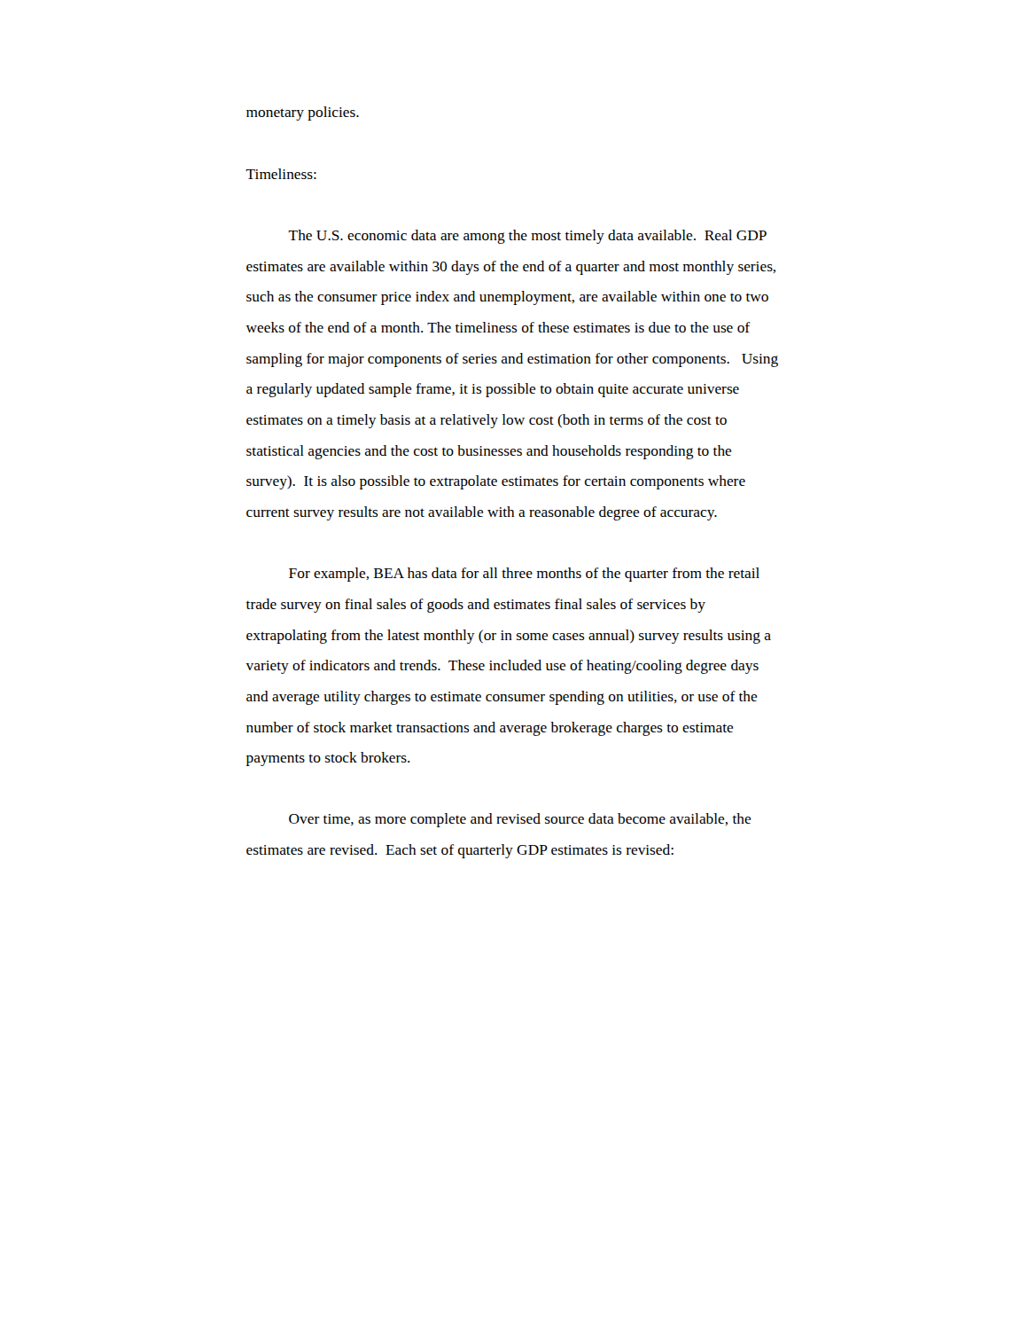monetary policies.
Timeliness:
The U.S. economic data are among the most timely data available. Real GDP estimates are available within 30 days of the end of a quarter and most monthly series, such as the consumer price index and unemployment, are available within one to two weeks of the end of a month. The timeliness of these estimates is due to the use of sampling for major components of series and estimation for other components. Using a regularly updated sample frame, it is possible to obtain quite accurate universe estimates on a timely basis at a relatively low cost (both in terms of the cost to statistical agencies and the cost to businesses and households responding to the survey). It is also possible to extrapolate estimates for certain components where current survey results are not available with a reasonable degree of accuracy.
For example, BEA has data for all three months of the quarter from the retail trade survey on final sales of goods and estimates final sales of services by extrapolating from the latest monthly (or in some cases annual) survey results using a variety of indicators and trends. These included use of heating/cooling degree days and average utility charges to estimate consumer spending on utilities, or use of the number of stock market transactions and average brokerage charges to estimate payments to stock brokers.
Over time, as more complete and revised source data become available, the estimates are revised. Each set of quarterly GDP estimates is revised: